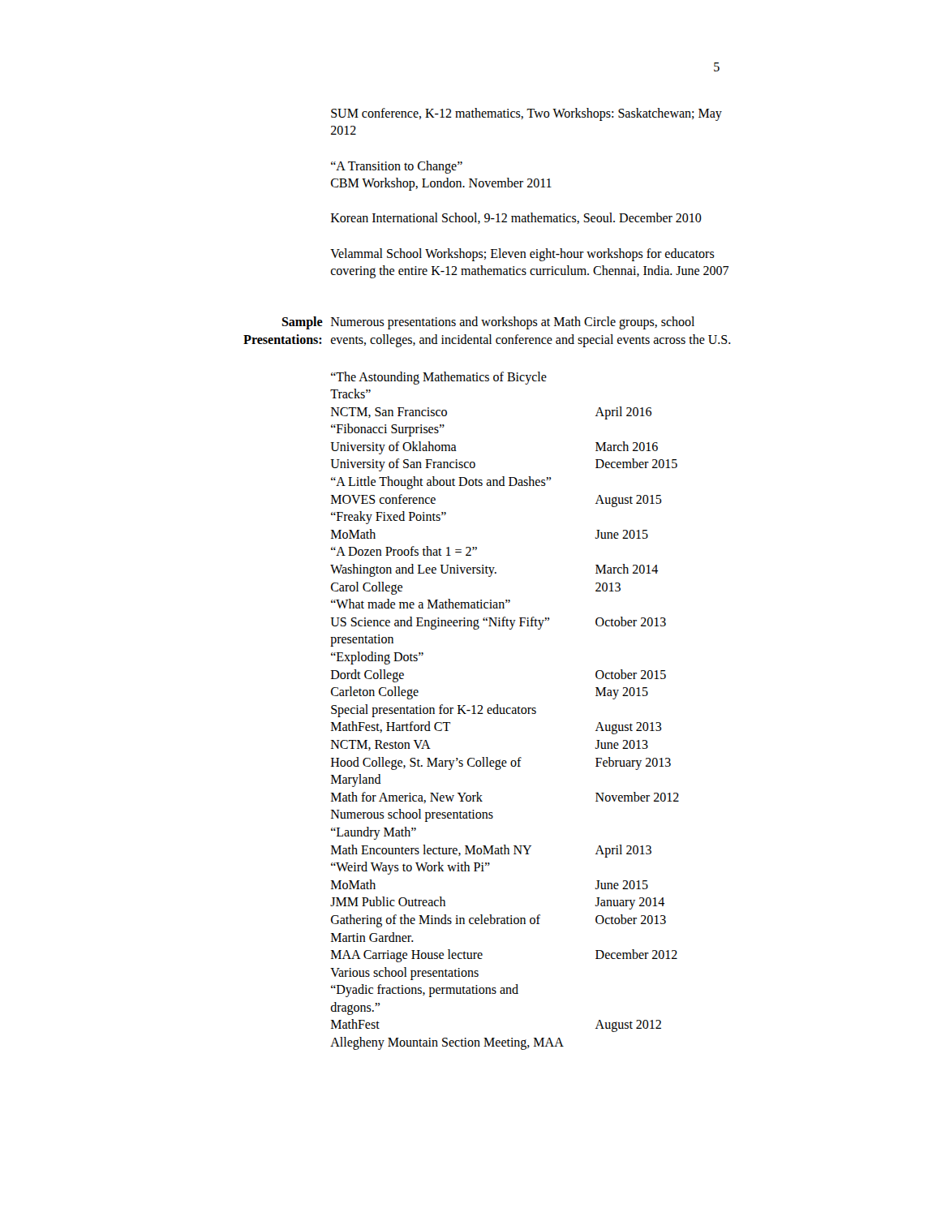5
SUM conference, K-12 mathematics, Two Workshops: Saskatchewan; May 2012
“A Transition to Change”
CBM Workshop, London. November 2011
Korean International School, 9-12 mathematics, Seoul. December 2010
Velammal School Workshops; Eleven eight-hour workshops for educators covering the entire K-12 mathematics curriculum. Chennai, India. June 2007
Sample Presentations:
Numerous presentations and workshops at Math Circle groups, school events, colleges, and incidental conference and special events across the U.S.
| “The Astounding Mathematics of Bicycle Tracks” | |
| NCTM, San Francisco | April 2016 |
| “Fibonacci Surprises” | |
| University of Oklahoma | March 2016 |
| University of San Francisco | December 2015 |
| “A Little Thought about Dots and Dashes” | |
| MOVES conference | August 2015 |
| “Freaky Fixed Points” | |
| MoMath | June 2015 |
| “A Dozen Proofs that 1 = 2” | |
| Washington and Lee University. | March 2014 |
| Carol College | 2013 |
| “What made me a Mathematician” | |
| US Science and Engineering “Nifty Fifty” presentation | October 2013 |
| “Exploding Dots” | |
| Dordt College | October 2015 |
| Carleton College | May 2015 |
| Special presentation for K-12 educators | |
| MathFest, Hartford CT | August 2013 |
| NCTM, Reston VA | June 2013 |
| Hood College, St. Mary’s College of Maryland | February 2013 |
| Math for America, New York | November 2012 |
| Numerous school presentations | |
| “Laundry Math” | |
| Math Encounters lecture, MoMath NY | April 2013 |
| “Weird Ways to Work with Pi” | |
| MoMath | June 2015 |
| JMM Public Outreach | January 2014 |
| Gathering of the Minds in celebration of Martin Gardner. | October 2013 |
| MAA Carriage House lecture | December 2012 |
| Various school presentations | |
| “Dyadic fractions, permutations and dragons.” | |
| MathFest | August 2012 |
| Allegheny Mountain Section Meeting, MAA | |